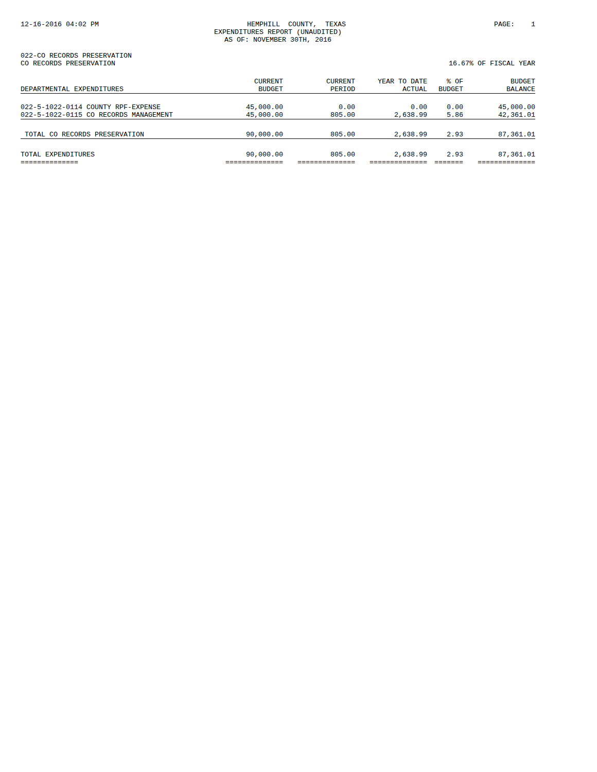12-16-2016 04:02 PM HEMPHILL COUNTY, TEXAS PAGE: 1
EXPENDITURES REPORT (UNAUDITED)
AS OF: NOVEMBER 30TH, 2016
022-CO RECORDS PRESERVATION
CO RECORDS PRESERVATION 16.67% OF FISCAL YEAR
| | CURRENT | CURRENT | YEAR TO DATE | % OF | BUDGET |
| --- | --- | --- | --- | --- | --- |
| DEPARTMENTAL EXPENDITURES | BUDGET | PERIOD | ACTUAL | BUDGET | BALANCE |
| 022-5-1022-0114 COUNTY RPF-EXPENSE | 45,000.00 | 0.00 | 0.00 | 0.00 | 45,000.00 |
| 022-5-1022-0115 CO RECORDS MANAGEMENT | 45,000.00 | 805.00 | 2,638.99 | 5.86 | 42,361.01 |
| TOTAL CO RECORDS PRESERVATION | 90,000.00 | 805.00 | 2,638.99 | 2.93 | 87,361.01 |
| TOTAL EXPENDITURES | 90,000.00 | 805.00 | 2,638.99 | 2.93 | 87,361.01 |
| ============== | ============== | ============== | ============== | ======= | ============== |